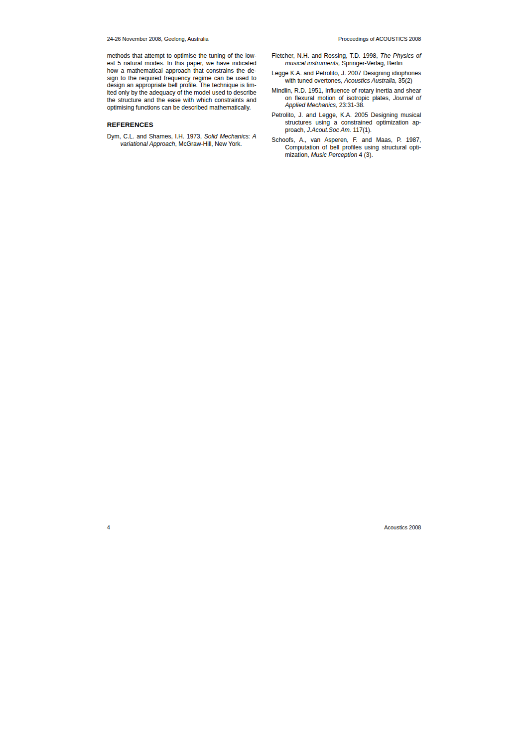24-26 November 2008, Geelong, Australia Proceedings of ACOUSTICS 2008
methods that attempt to optimise the tuning of the lowest 5 natural modes. In this paper, we have indicated how a mathematical approach that constrains the design to the required frequency regime can be used to design an appropriate bell profile. The technique is limited only by the adequacy of the model used to describe the structure and the ease with which constraints and optimising functions can be described mathematically.
REFERENCES
Dym, C.L. and Shames, I.H. 1973, Solid Mechanics: A variational Approach, McGraw-Hill, New York.
Fletcher, N.H. and Rossing, T.D. 1998, The Physics of musical instruments, Springer-Verlag, Berlin
Legge K.A. and Petrolito, J. 2007 Designing idiophones with tuned overtones, Acoustics Australia, 35(2)
Mindlin, R.D. 1951, Influence of rotary inertia and shear on flexural motion of isotropic plates, Journal of Applied Mechanics, 23:31-38.
Petrolito, J. and Legge, K.A. 2005 Designing musical structures using a constrained optimization approach, J.Acout.Soc Am. 117(1).
Schoofs, A., van Asperen, F. and Maas, P. 1987, Computation of bell profiles using structural optimization, Music Perception 4 (3).
4 Acoustics 2008